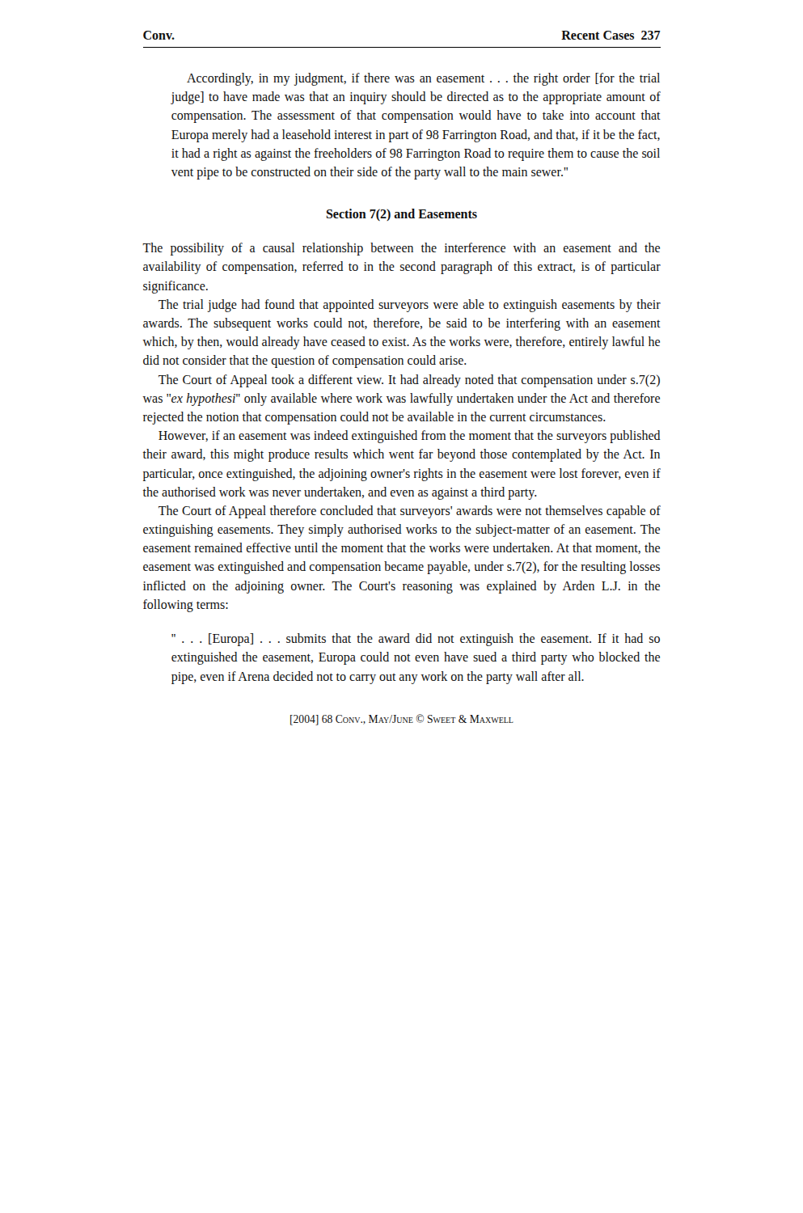Conv. Recent Cases 237
Accordingly, in my judgment, if there was an easement . . . the right order [for the trial judge] to have made was that an inquiry should be directed as to the appropriate amount of compensation. The assessment of that compensation would have to take into account that Europa merely had a leasehold interest in part of 98 Farrington Road, and that, if it be the fact, it had a right as against the freeholders of 98 Farrington Road to require them to cause the soil vent pipe to be constructed on their side of the party wall to the main sewer.''
Section 7(2) and Easements
The possibility of a causal relationship between the interference with an easement and the availability of compensation, referred to in the second paragraph of this extract, is of particular significance.
The trial judge had found that appointed surveyors were able to extinguish easements by their awards. The subsequent works could not, therefore, be said to be interfering with an easement which, by then, would already have ceased to exist. As the works were, therefore, entirely lawful he did not consider that the question of compensation could arise.
The Court of Appeal took a different view. It had already noted that compensation under s.7(2) was ''ex hypothesi'' only available where work was lawfully undertaken under the Act and therefore rejected the notion that compensation could not be available in the current circumstances.
However, if an easement was indeed extinguished from the moment that the surveyors published their award, this might produce results which went far beyond those contemplated by the Act. In particular, once extinguished, the adjoining owner's rights in the easement were lost forever, even if the authorised work was never undertaken, and even as against a third party.
The Court of Appeal therefore concluded that surveyors' awards were not themselves capable of extinguishing easements. They simply authorised works to the subject-matter of an easement. The easement remained effective until the moment that the works were undertaken. At that moment, the easement was extinguished and compensation became payable, under s.7(2), for the resulting losses inflicted on the adjoining owner. The Court's reasoning was explained by Arden L.J. in the following terms:
'' . . . [Europa] . . . submits that the award did not extinguish the easement. If it had so extinguished the easement, Europa could not even have sued a third party who blocked the pipe, even if Arena decided not to carry out any work on the party wall after all.
[2004] 68 Conv., May/June © Sweet & Maxwell